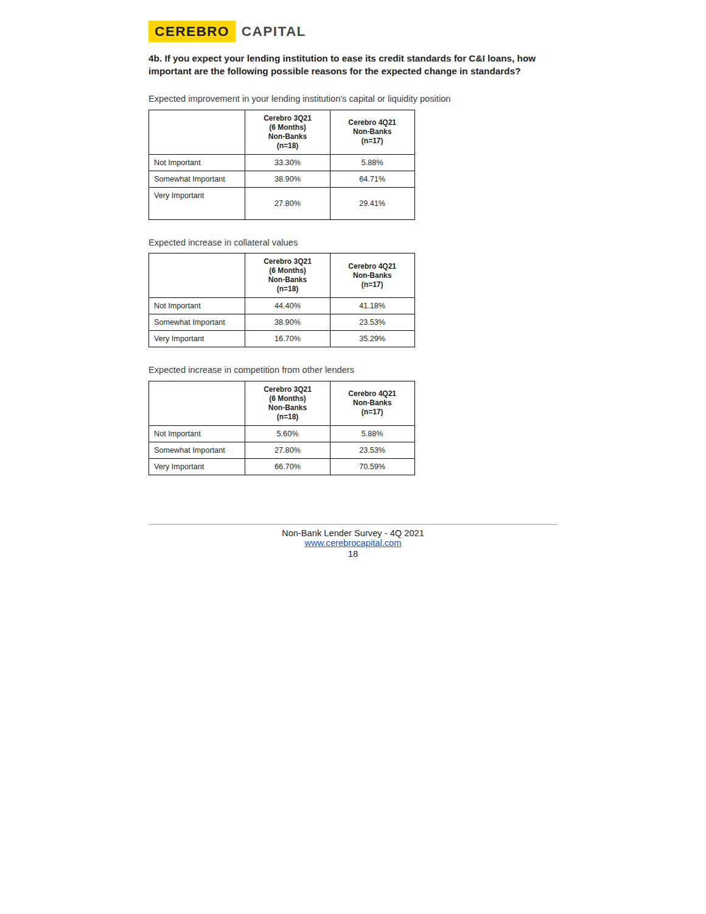CEREBRO CAPITAL
4b. If you expect your lending institution to ease its credit standards for C&I loans, how important are the following possible reasons for the expected change in standards?
Expected improvement in your lending institution's capital or liquidity position
| | Cerebro 3Q21 (6 Months) Non-Banks (n=18) | Cerebro 4Q21 Non-Banks (n=17) |
| --- | --- | --- |
| Not Important | 33.30% | 5.88% |
| Somewhat Important | 38.90% | 64.71% |
| Very Important | 27.80% | 29.41% |
Expected increase in collateral values
| | Cerebro 3Q21 (6 Months) Non-Banks (n=18) | Cerebro 4Q21 Non-Banks (n=17) |
| --- | --- | --- |
| Not Important | 44.40% | 41.18% |
| Somewhat Important | 38.90% | 23.53% |
| Very Important | 16.70% | 35.29% |
Expected increase in competition from other lenders
| | Cerebro 3Q21 (6 Months) Non-Banks (n=18) | Cerebro 4Q21 Non-Banks (n=17) |
| --- | --- | --- |
| Not Important | 5.60% | 5.88% |
| Somewhat Important | 27.80% | 23.53% |
| Very Important | 66.70% | 70.59% |
Non-Bank Lender Survey - 4Q 2021
www.cerebrocapital.com
18